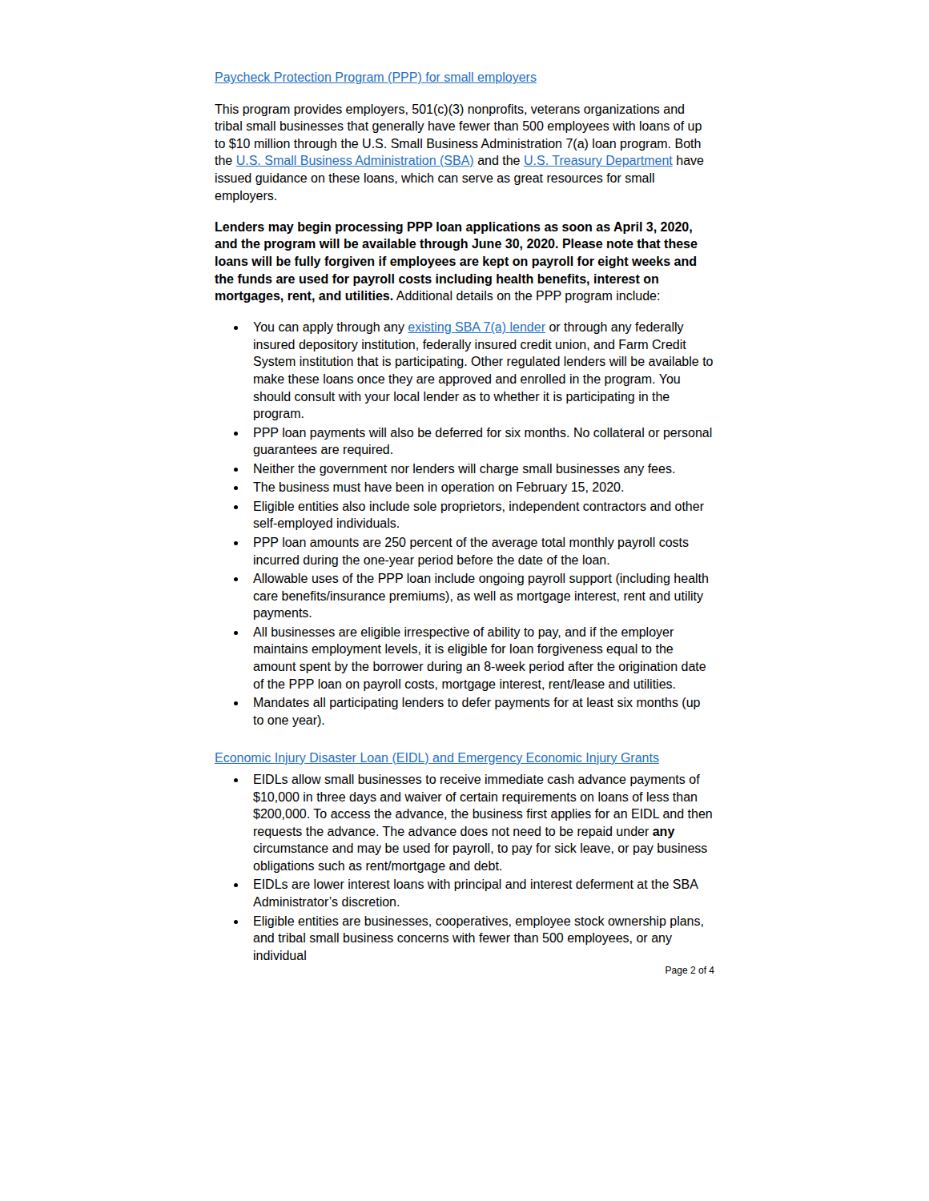Paycheck Protection Program (PPP) for small employers
This program provides employers, 501(c)(3) nonprofits, veterans organizations and tribal small businesses that generally have fewer than 500 employees with loans of up to $10 million through the U.S. Small Business Administration 7(a) loan program. Both the U.S. Small Business Administration (SBA) and the U.S. Treasury Department have issued guidance on these loans, which can serve as great resources for small employers.
Lenders may begin processing PPP loan applications as soon as April 3, 2020, and the program will be available through June 30, 2020. Please note that these loans will be fully forgiven if employees are kept on payroll for eight weeks and the funds are used for payroll costs including health benefits, interest on mortgages, rent, and utilities. Additional details on the PPP program include:
You can apply through any existing SBA 7(a) lender or through any federally insured depository institution, federally insured credit union, and Farm Credit System institution that is participating. Other regulated lenders will be available to make these loans once they are approved and enrolled in the program. You should consult with your local lender as to whether it is participating in the program.
PPP loan payments will also be deferred for six months. No collateral or personal guarantees are required.
Neither the government nor lenders will charge small businesses any fees.
The business must have been in operation on February 15, 2020.
Eligible entities also include sole proprietors, independent contractors and other self-employed individuals.
PPP loan amounts are 250 percent of the average total monthly payroll costs incurred during the one-year period before the date of the loan.
Allowable uses of the PPP loan include ongoing payroll support (including health care benefits/insurance premiums), as well as mortgage interest, rent and utility payments.
All businesses are eligible irrespective of ability to pay, and if the employer maintains employment levels, it is eligible for loan forgiveness equal to the amount spent by the borrower during an 8-week period after the origination date of the PPP loan on payroll costs, mortgage interest, rent/lease and utilities.
Mandates all participating lenders to defer payments for at least six months (up to one year).
Economic Injury Disaster Loan (EIDL) and Emergency Economic Injury Grants
EIDLs allow small businesses to receive immediate cash advance payments of $10,000 in three days and waiver of certain requirements on loans of less than $200,000. To access the advance, the business first applies for an EIDL and then requests the advance. The advance does not need to be repaid under any circumstance and may be used for payroll, to pay for sick leave, or pay business obligations such as rent/mortgage and debt.
EIDLs are lower interest loans with principal and interest deferment at the SBA Administrator’s discretion.
Eligible entities are businesses, cooperatives, employee stock ownership plans, and tribal small business concerns with fewer than 500 employees, or any individual
Page 2 of 4